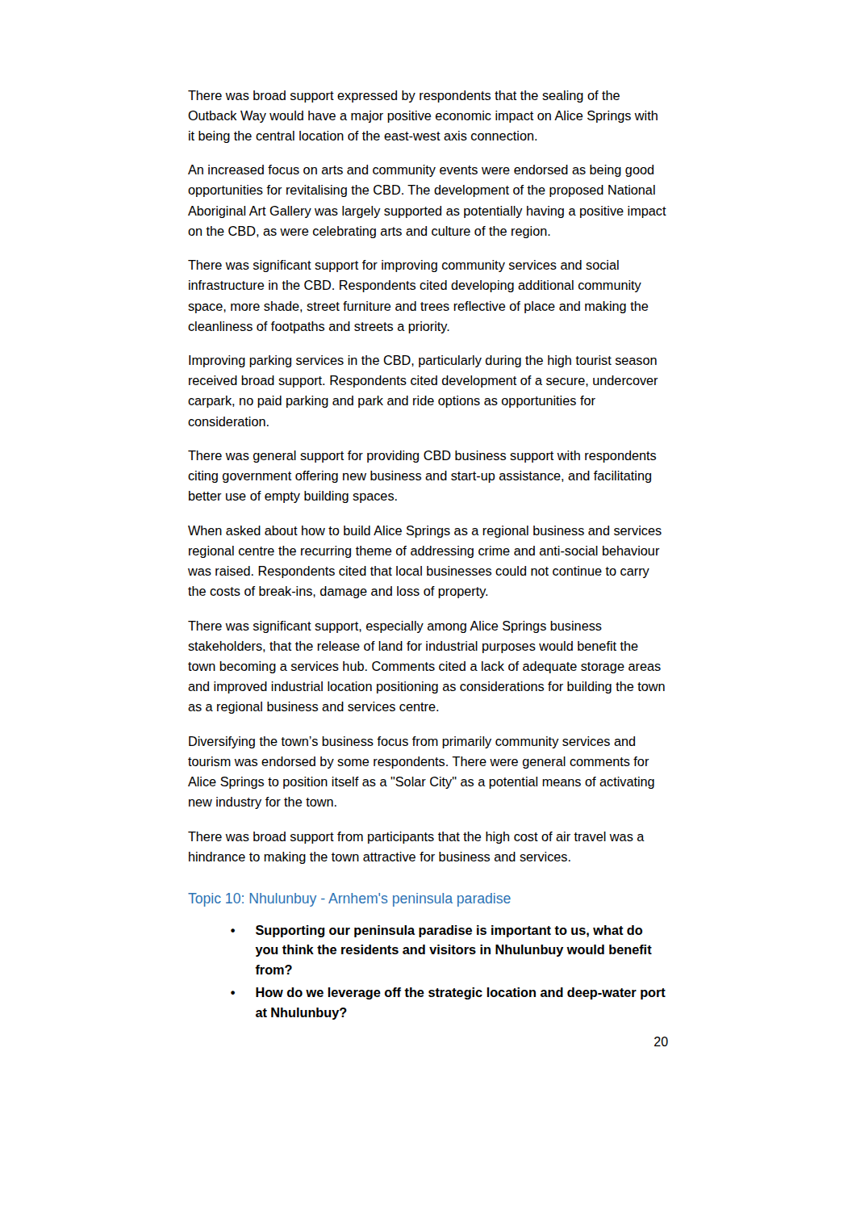There was broad support expressed by respondents that the sealing of the Outback Way would have a major positive economic impact on Alice Springs with it being the central location of the east-west axis connection.
An increased focus on arts and community events were endorsed as being good opportunities for revitalising the CBD. The development of the proposed National Aboriginal Art Gallery was largely supported as potentially having a positive impact on the CBD, as were celebrating arts and culture of the region.
There was significant support for improving community services and social infrastructure in the CBD. Respondents cited developing additional community space, more shade, street furniture and trees reflective of place and making the cleanliness of footpaths and streets a priority.
Improving parking services in the CBD, particularly during the high tourist season received broad support. Respondents cited development of a secure, undercover carpark, no paid parking and park and ride options as opportunities for consideration.
There was general support for providing CBD business support with respondents citing government offering new business and start-up assistance, and facilitating better use of empty building spaces.
When asked about how to build Alice Springs as a regional business and services regional centre the recurring theme of addressing crime and anti-social behaviour was raised. Respondents cited that local businesses could not continue to carry the costs of break-ins, damage and loss of property.
There was significant support, especially among Alice Springs business stakeholders, that the release of land for industrial purposes would benefit the town becoming a services hub. Comments cited a lack of adequate storage areas and improved industrial location positioning as considerations for building the town as a regional business and services centre.
Diversifying the town’s business focus from primarily community services and tourism was endorsed by some respondents. There were general comments for Alice Springs to position itself as a "Solar City" as a potential means of activating new industry for the town.
There was broad support from participants that the high cost of air travel was a hindrance to making the town attractive for business and services.
Topic 10: Nhulunbuy - Arnhem's peninsula paradise
Supporting our peninsula paradise is important to us, what do you think the residents and visitors in Nhulunbuy would benefit from?
How do we leverage off the strategic location and deep-water port at Nhulunbuy?
20